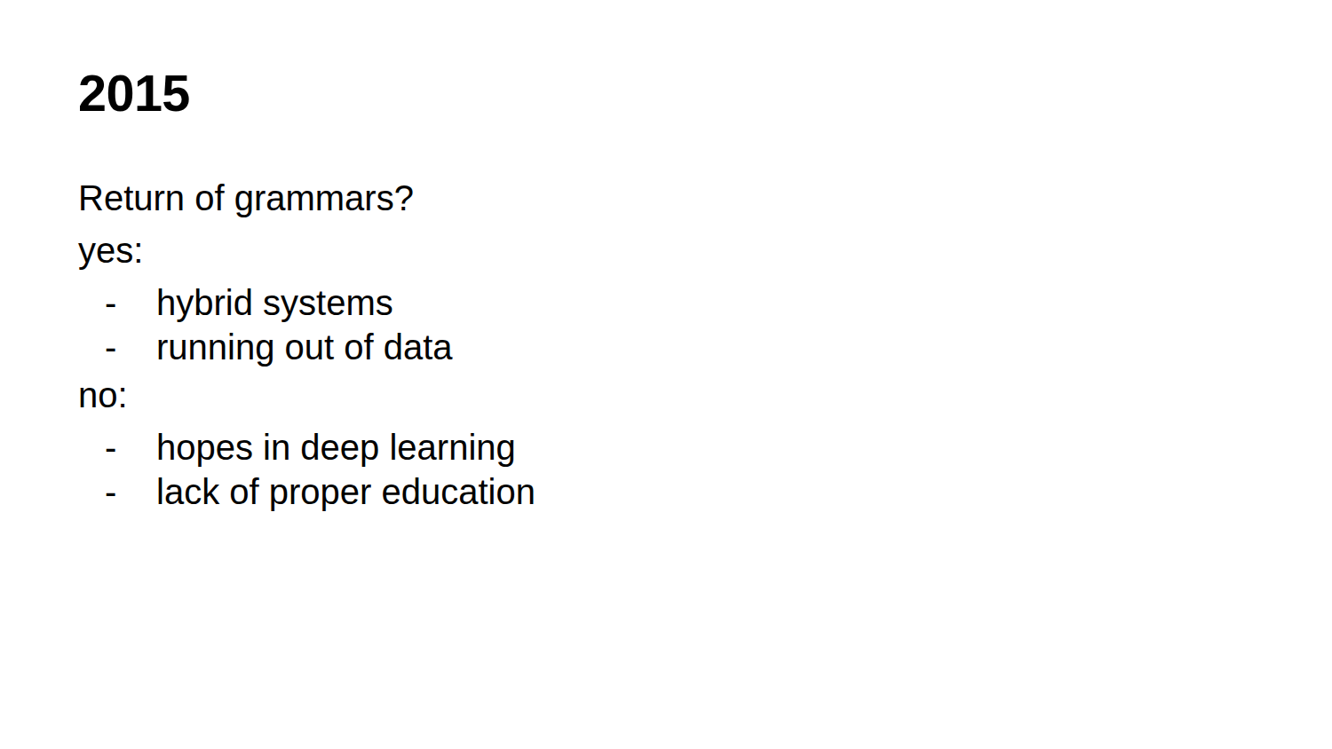2015
Return of grammars?
yes:
hybrid systems
running out of data
no:
hopes in deep learning
lack of proper education